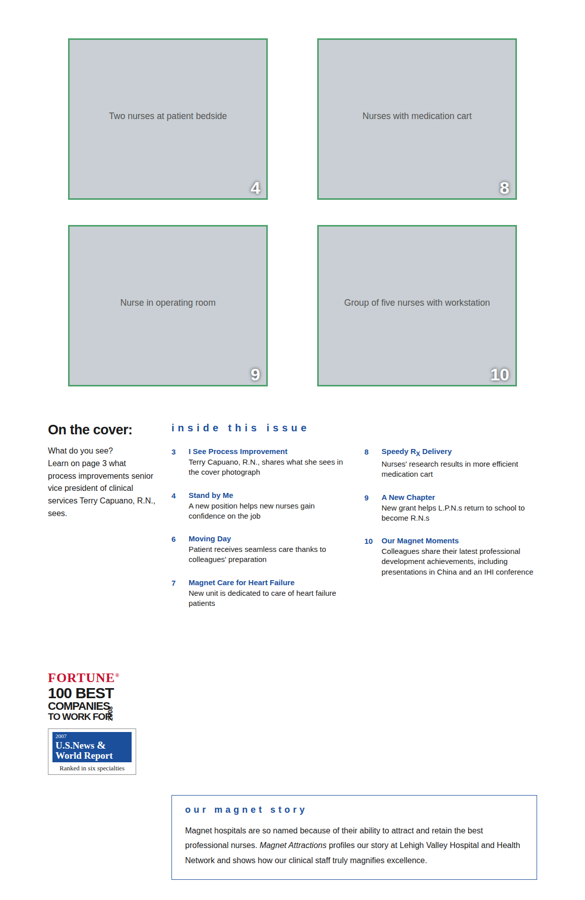4
8
9
10
On the cover:
What do you see?
Learn on page 3 what process improvements senior vice president of clinical services Terry Capuano, R.N., sees.
FORTUNE® 100 BEST COMPANIES TO WORK FOR 2008
2007 U.S.News &
World Report
Ranked in six specialties
inside this issue
3
I See Process Improvement
Terry Capuano, R.N., shares what she sees in the cover photograph
4
Stand by Me
A new position helps new nurses gain confidence on the job
6
Moving Day
Patient receives seamless care thanks to colleagues' preparation
7
Magnet Care for Heart Failure
New unit is dedicated to care of heart failure patients
8
Speedy RX Delivery
Nurses' research results in more efficient medication cart
9
A New Chapter
New grant helps L.P.N.s return to school to become R.N.s
10
Our Magnet Moments
Colleagues share their latest professional development achievements, including presentations in China and an IHI conference
our magnet story
Magnet hospitals are so named because of their ability to attract and retain the best professional nurses. Magnet Attractions profiles our story at Lehigh Valley Hospital and Health Network and shows how our clinical staff truly magnifies excellence.